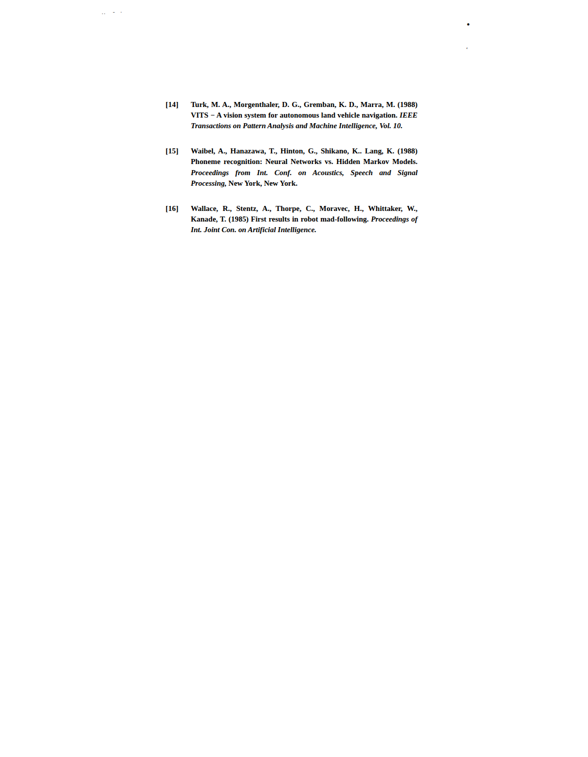.. - ·
•
‘
[14]
Turk, M. A., Morgenthaler, D. G., Gremban, K. D., Marra, M. (1988) VITS − A vision system for autonomous land vehicle navigation. IEEE Transactions on Pattern Analysis and Machine Intelligence, Vol. 10.
[15]
Waibel, A., Hanazawa, T., Hinton, G., Shikano, K.. Lang, K. (1988) Phoneme recognition: Neural Networks vs. Hidden Markov Models. Proceedings from Int. Conf. on Acoustics, Speech and Signal Processing, New York, New York.
[16]
Wallace, R., Stentz, A., Thorpe, C., Moravec, H., Whittaker, W., Kanade, T. (1985) First results in robot mad-following. Proceedings of Int. Joint Con. on Artificial Intelligence.